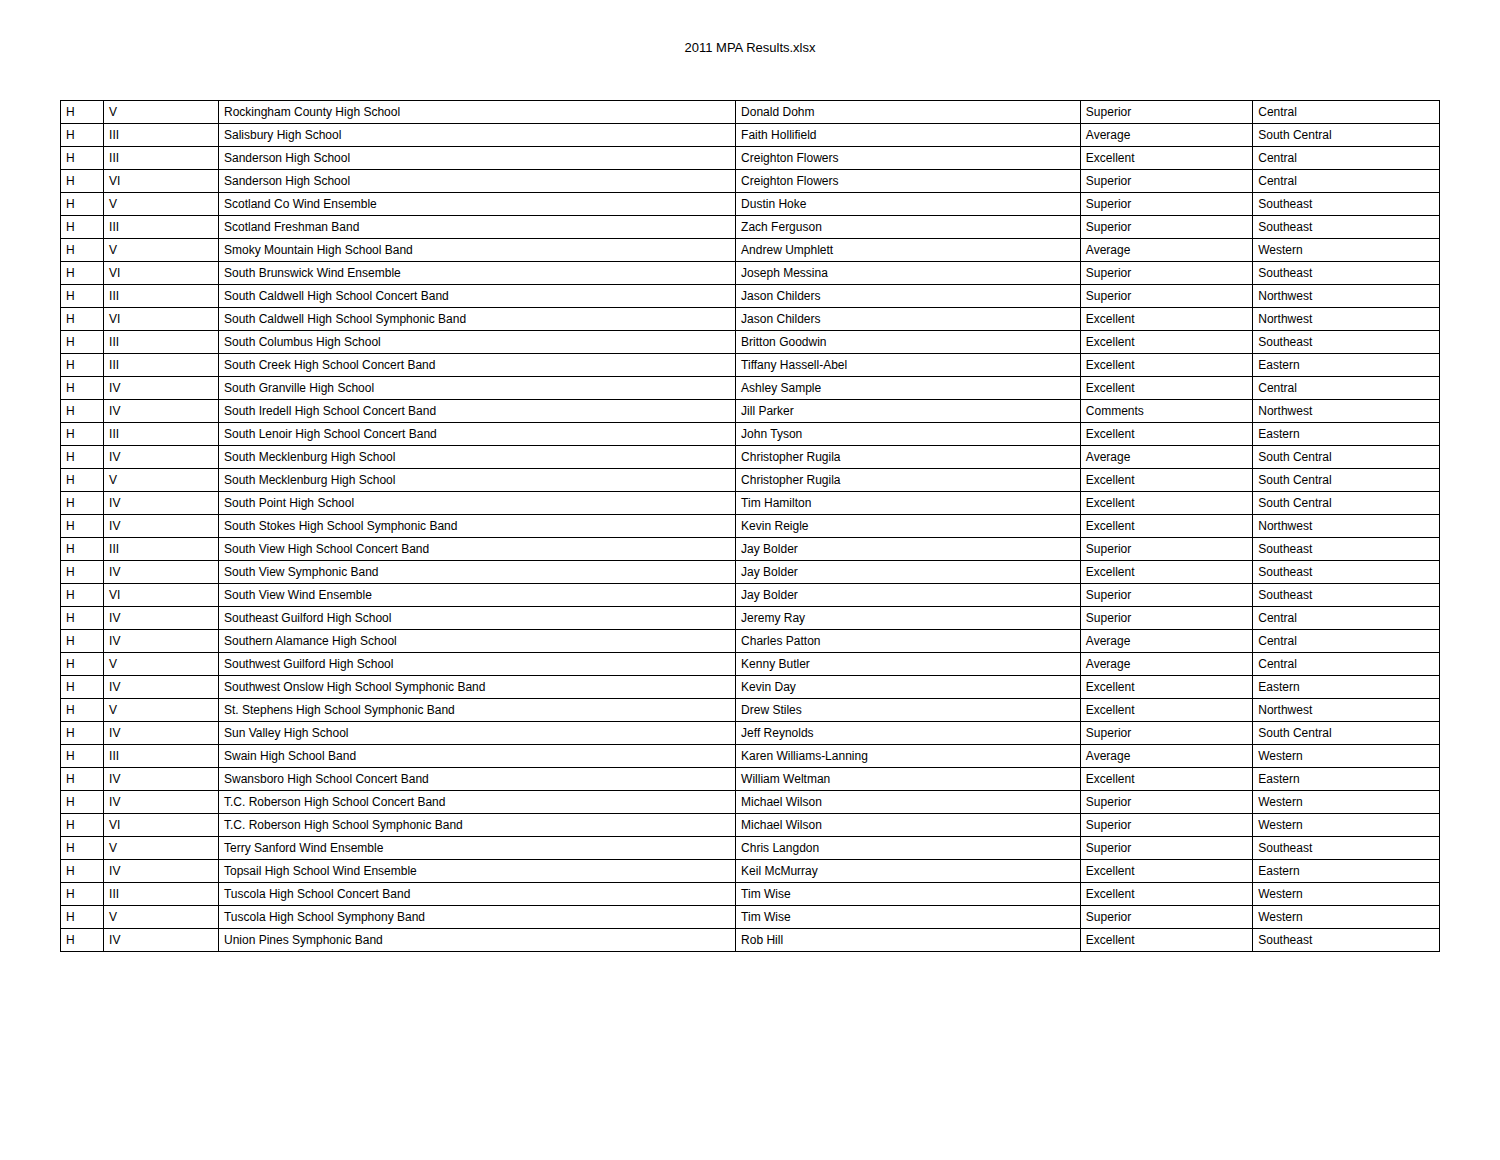2011 MPA Results.xlsx
| H | V | Rockingham County High School | Donald Dohm | Superior | Central |
| H | III | Salisbury High School | Faith Hollifield | Average | South Central |
| H | III | Sanderson High School | Creighton Flowers | Excellent | Central |
| H | VI | Sanderson High School | Creighton Flowers | Superior | Central |
| H | V | Scotland Co Wind Ensemble | Dustin Hoke | Superior | Southeast |
| H | III | Scotland Freshman Band | Zach Ferguson | Superior | Southeast |
| H | V | Smoky Mountain High School Band | Andrew Umphlett | Average | Western |
| H | VI | South Brunswick Wind Ensemble | Joseph Messina | Superior | Southeast |
| H | III | South Caldwell High School Concert Band | Jason Childers | Superior | Northwest |
| H | VI | South Caldwell High School Symphonic Band | Jason Childers | Excellent | Northwest |
| H | III | South Columbus High School | Britton Goodwin | Excellent | Southeast |
| H | III | South Creek High School Concert Band | Tiffany Hassell-Abel | Excellent | Eastern |
| H | IV | South Granville High School | Ashley Sample | Excellent | Central |
| H | IV | South Iredell High School Concert Band | Jill Parker | Comments | Northwest |
| H | III | South Lenoir High School Concert Band | John Tyson | Excellent | Eastern |
| H | IV | South Mecklenburg High School | Christopher Rugila | Average | South Central |
| H | V | South Mecklenburg High School | Christopher Rugila | Excellent | South Central |
| H | IV | South Point High School | Tim Hamilton | Excellent | South Central |
| H | IV | South Stokes High School Symphonic Band | Kevin Reigle | Excellent | Northwest |
| H | III | South View High School Concert Band | Jay Bolder | Superior | Southeast |
| H | IV | South View Symphonic Band | Jay Bolder | Excellent | Southeast |
| H | VI | South View Wind Ensemble | Jay Bolder | Superior | Southeast |
| H | IV | Southeast Guilford High School | Jeremy Ray | Superior | Central |
| H | IV | Southern Alamance High School | Charles Patton | Average | Central |
| H | V | Southwest Guilford High School | Kenny Butler | Average | Central |
| H | IV | Southwest Onslow High School Symphonic Band | Kevin Day | Excellent | Eastern |
| H | V | St. Stephens High School Symphonic Band | Drew Stiles | Excellent | Northwest |
| H | IV | Sun Valley High School | Jeff Reynolds | Superior | South Central |
| H | III | Swain High School Band | Karen Williams-Lanning | Average | Western |
| H | IV | Swansboro High School Concert Band | William Weltman | Excellent | Eastern |
| H | IV | T.C. Roberson High School Concert Band | Michael Wilson | Superior | Western |
| H | VI | T.C. Roberson High School Symphonic Band | Michael Wilson | Superior | Western |
| H | V | Terry Sanford Wind Ensemble | Chris Langdon | Superior | Southeast |
| H | IV | Topsail High School Wind Ensemble | Keil McMurray | Excellent | Eastern |
| H | III | Tuscola High School Concert Band | Tim Wise | Excellent | Western |
| H | V | Tuscola High School Symphony Band | Tim Wise | Superior | Western |
| H | IV | Union Pines Symphonic Band | Rob Hill | Excellent | Southeast |